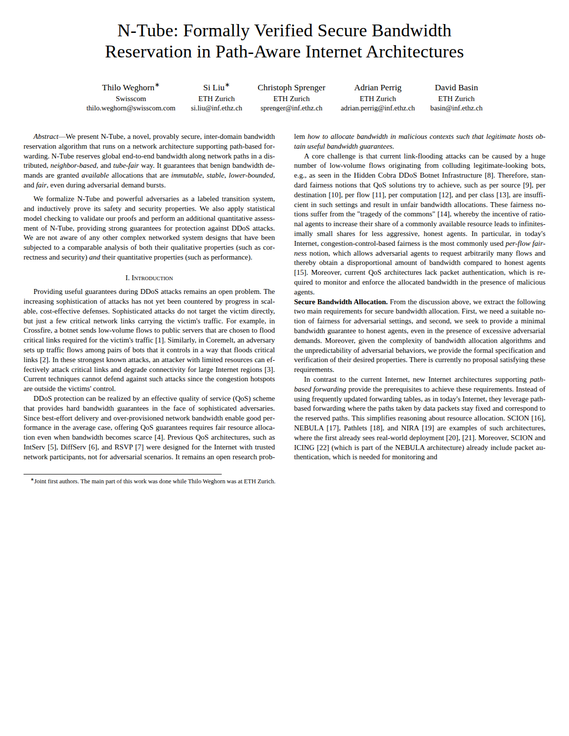N-Tube: Formally Verified Secure Bandwidth
Reservation in Path-Aware Internet Architectures
Thilo Weghorn∗
Swisscom
thilo.weghorn@swisscom.com
Si Liu∗
ETH Zurich
si.liu@inf.ethz.ch
Christoph Sprenger
ETH Zurich
sprenger@inf.ethz.ch
Adrian Perrig
ETH Zurich
adrian.perrig@inf.ethz.ch
David Basin
ETH Zurich
basin@inf.ethz.ch
Abstract—We present N-Tube, a novel, provably secure, inter-domain bandwidth reservation algorithm that runs on a network architecture supporting path-based forwarding. N-Tube reserves global end-to-end bandwidth along network paths in a distributed, neighbor-based, and tube-fair way. It guarantees that benign bandwidth demands are granted available allocations that are immutable, stable, lower-bounded, and fair, even during adversarial demand bursts.
We formalize N-Tube and powerful adversaries as a labeled transition system, and inductively prove its safety and security properties. We also apply statistical model checking to validate our proofs and perform an additional quantitative assessment of N-Tube, providing strong guarantees for protection against DDoS attacks. We are not aware of any other complex networked system designs that have been subjected to a comparable analysis of both their qualitative properties (such as correctness and security) and their quantitative properties (such as performance).
I. Introduction
Providing useful guarantees during DDoS attacks remains an open problem. The increasing sophistication of attacks has not yet been countered by progress in scalable, cost-effective defenses. Sophisticated attacks do not target the victim directly, but just a few critical network links carrying the victim's traffic. For example, in Crossfire, a botnet sends low-volume flows to public servers that are chosen to flood critical links required for the victim's traffic [1]. Similarly, in Coremelt, an adversary sets up traffic flows among pairs of bots that it controls in a way that floods critical links [2]. In these strongest known attacks, an attacker with limited resources can effectively attack critical links and degrade connectivity for large Internet regions [3]. Current techniques cannot defend against such attacks since the congestion hotspots are outside the victims' control.
DDoS protection can be realized by an effective quality of service (QoS) scheme that provides hard bandwidth guarantees in the face of sophisticated adversaries. Since best-effort delivery and over-provisioned network bandwidth enable good performance in the average case, offering QoS guarantees requires fair resource allocation even when bandwidth becomes scarce [4]. Previous QoS architectures, such as IntServ [5], DiffServ [6], and RSVP [7] were designed for the Internet with trusted network participants, not for adversarial scenarios. It remains an open research problem how to allocate bandwidth in malicious contexts such that legitimate hosts obtain useful bandwidth guarantees.
A core challenge is that current link-flooding attacks can be caused by a huge number of low-volume flows originating from colluding legitimate-looking bots, e.g., as seen in the Hidden Cobra DDoS Botnet Infrastructure [8]. Therefore, standard fairness notions that QoS solutions try to achieve, such as per source [9], per destination [10], per flow [11], per computation [12], and per class [13], are insufficient in such settings and result in unfair bandwidth allocations. These fairness notions suffer from the "tragedy of the commons" [14], whereby the incentive of rational agents to increase their share of a commonly available resource leads to infinitesimally small shares for less aggressive, honest agents. In particular, in today's Internet, congestion-control-based fairness is the most commonly used per-flow fairness notion, which allows adversarial agents to request arbitrarily many flows and thereby obtain a disproportional amount of bandwidth compared to honest agents [15]. Moreover, current QoS architectures lack packet authentication, which is required to monitor and enforce the allocated bandwidth in the presence of malicious agents.
Secure Bandwidth Allocation. From the discussion above, we extract the following two main requirements for secure bandwidth allocation. First, we need a suitable notion of fairness for adversarial settings, and second, we seek to provide a minimal bandwidth guarantee to honest agents, even in the presence of excessive adversarial demands. Moreover, given the complexity of bandwidth allocation algorithms and the unpredictability of adversarial behaviors, we provide the formal specification and verification of their desired properties. There is currently no proposal satisfying these requirements.
In contrast to the current Internet, new Internet architectures supporting path-based forwarding provide the prerequisites to achieve these requirements. Instead of using frequently updated forwarding tables, as in today's Internet, they leverage path-based forwarding where the paths taken by data packets stay fixed and correspond to the reserved paths. This simplifies reasoning about resource allocation. SCION [16], NEBULA [17], Pathlets [18], and NIRA [19] are examples of such architectures, where the first already sees real-world deployment [20], [21]. Moreover, SCION and ICING [22] (which is part of the NEBULA architecture) already include packet authentication, which is needed for monitoring and
∗Joint first authors. The main part of this work was done while Thilo Weghorn was at ETH Zurich.